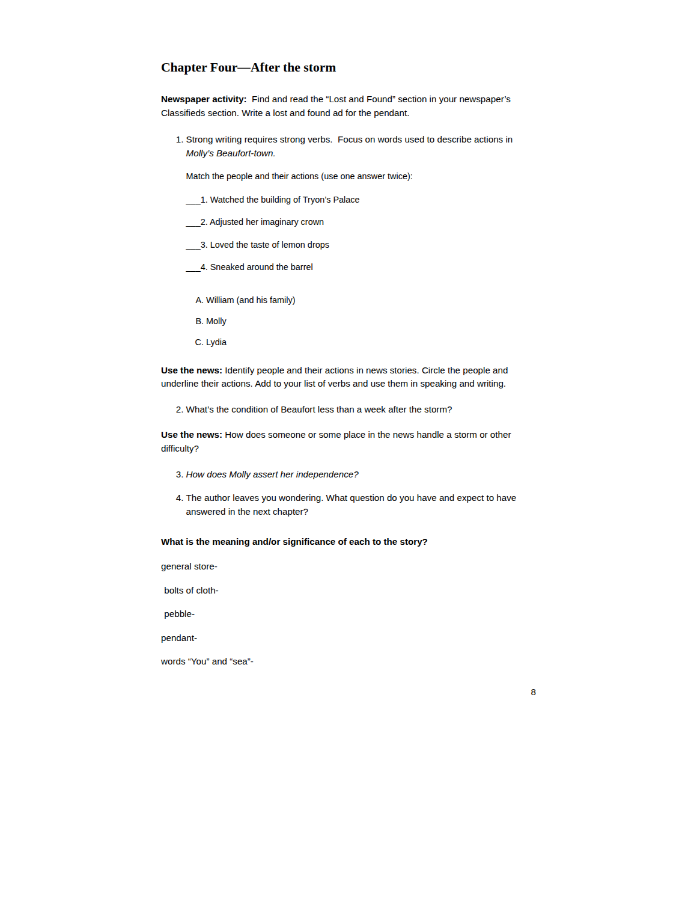Chapter Four—After the storm
Newspaper activity: Find and read the “Lost and Found” section in your newspaper’s Classifieds section. Write a lost and found ad for the pendant.
Strong writing requires strong verbs. Focus on words used to describe actions in Molly’s Beaufort-town.
Match the people and their actions (use one answer twice):
___1. Watched the building of Tryon’s Palace
___2. Adjusted her imaginary crown
___3. Loved the taste of lemon drops
___4. Sneaked around the barrel
William (and his family)
Molly
Lydia
Use the news: Identify people and their actions in news stories. Circle the people and underline their actions. Add to your list of verbs and use them in speaking and writing.
What’s the condition of Beaufort less than a week after the storm?
Use the news: How does someone or some place in the news handle a storm or other difficulty?
How does Molly assert her independence?
The author leaves you wondering. What question do you have and expect to have answered in the next chapter?
What is the meaning and/or significance of each to the story?
general store-
bolts of cloth-
pebble-
pendant-
words “You” and “sea”-
8